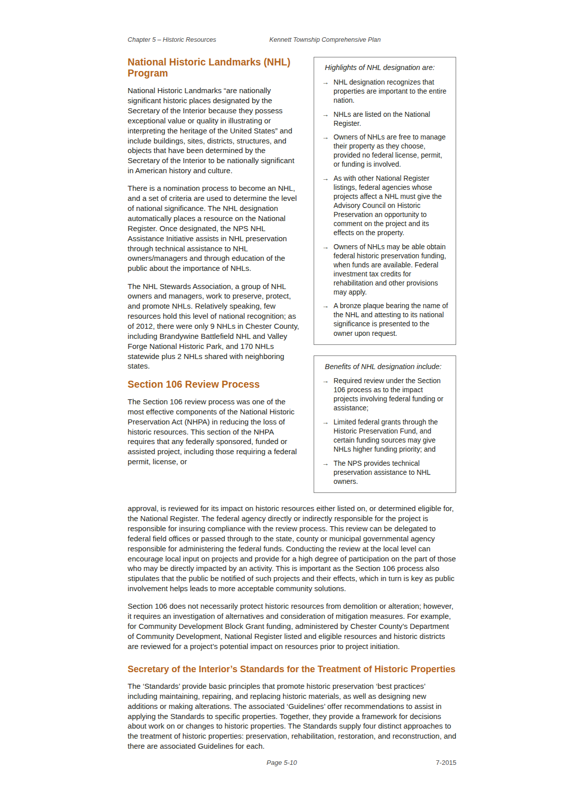Chapter 5 – Historic Resources Kennett Township Comprehensive Plan
National Historic Landmarks (NHL) Program
National Historic Landmarks “are nationally significant historic places designated by the Secretary of the Interior because they possess exceptional value or quality in illustrating or interpreting the heritage of the United States” and include buildings, sites, districts, structures, and objects that have been determined by the Secretary of the Interior to be nationally significant in American history and culture.
There is a nomination process to become an NHL, and a set of criteria are used to determine the level of national significance. The NHL designation automatically places a resource on the National Register. Once designated, the NPS NHL Assistance Initiative assists in NHL preservation through technical assistance to NHL owners/managers and through education of the public about the importance of NHLs.
The NHL Stewards Association, a group of NHL owners and managers, work to preserve, protect, and promote NHLs. Relatively speaking, few resources hold this level of national recognition; as of 2012, there were only 9 NHLs in Chester County, including Brandywine Battlefield NHL and Valley Forge National Historic Park, and 170 NHLs statewide plus 2 NHLs shared with neighboring states.
Section 106 Review Process
The Section 106 review process was one of the most effective components of the National Historic Preservation Act (NHPA) in reducing the loss of historic resources. This section of the NHPA requires that any federally sponsored, funded or assisted project, including those requiring a federal permit, license, or
Highlights of NHL designation are:
NHL designation recognizes that properties are important to the entire nation.
NHLs are listed on the National Register.
Owners of NHLs are free to manage their property as they choose, provided no federal license, permit, or funding is involved.
As with other National Register listings, federal agencies whose projects affect a NHL must give the Advisory Council on Historic Preservation an opportunity to comment on the project and its effects on the property.
Owners of NHLs may be able obtain federal historic preservation funding, when funds are available. Federal investment tax credits for rehabilitation and other provisions may apply.
A bronze plaque bearing the name of the NHL and attesting to its national significance is presented to the owner upon request.
Benefits of NHL designation include:
Required review under the Section 106 process as to the impact projects involving federal funding or assistance;
Limited federal grants through the Historic Preservation Fund, and certain funding sources may give NHLs higher funding priority; and
The NPS provides technical preservation assistance to NHL owners.
approval, is reviewed for its impact on historic resources either listed on, or determined eligible for, the National Register. The federal agency directly or indirectly responsible for the project is responsible for insuring compliance with the review process. This review can be delegated to federal field offices or passed through to the state, county or municipal governmental agency responsible for administering the federal funds. Conducting the review at the local level can encourage local input on projects and provide for a high degree of participation on the part of those who may be directly impacted by an activity. This is important as the Section 106 process also stipulates that the public be notified of such projects and their effects, which in turn is key as public involvement helps leads to more acceptable community solutions.
Section 106 does not necessarily protect historic resources from demolition or alteration; however, it requires an investigation of alternatives and consideration of mitigation measures. For example, for Community Development Block Grant funding, administered by Chester County’s Department of Community Development, National Register listed and eligible resources and historic districts are reviewed for a project’s potential impact on resources prior to project initiation.
Secretary of the Interior’s Standards for the Treatment of Historic Properties
The ‘Standards’ provide basic principles that promote historic preservation ‘best practices’ including maintaining, repairing, and replacing historic materials, as well as designing new additions or making alterations. The associated ‘Guidelines’ offer recommendations to assist in applying the Standards to specific properties. Together, they provide a framework for decisions about work on or changes to historic properties. The Standards supply four distinct approaches to the treatment of historic properties: preservation, rehabilitation, restoration, and reconstruction, and there are associated Guidelines for each.
Page 5-10 7-2015